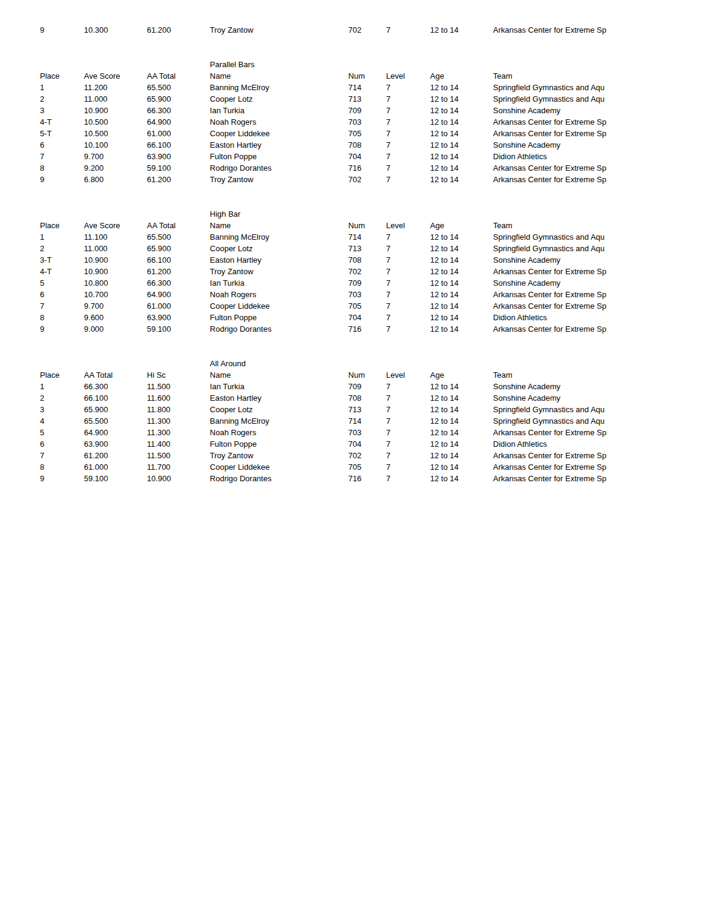| 9 | 10.300 | 61.200 | Troy Zantow | 702 | 7 | 12 to 14 | Arkansas Center for Extreme Sp |
| | | | Parallel Bars | | | | |
| Place | Ave Score | AA Total | Name | Num | Level | Age | Team |
| 1 | 11.200 | 65.500 | Banning McElroy | 714 | 7 | 12 to 14 | Springfield Gymnastics and Aqu |
| 2 | 11.000 | 65.900 | Cooper Lotz | 713 | 7 | 12 to 14 | Springfield Gymnastics and Aqu |
| 3 | 10.900 | 66.300 | Ian Turkia | 709 | 7 | 12 to 14 | Sonshine Academy |
| 4-T | 10.500 | 64.900 | Noah Rogers | 703 | 7 | 12 to 14 | Arkansas Center for Extreme Sp |
| 5-T | 10.500 | 61.000 | Cooper Liddekee | 705 | 7 | 12 to 14 | Arkansas Center for Extreme Sp |
| 6 | 10.100 | 66.100 | Easton Hartley | 708 | 7 | 12 to 14 | Sonshine Academy |
| 7 | 9.700 | 63.900 | Fulton Poppe | 704 | 7 | 12 to 14 | Didion Athletics |
| 8 | 9.200 | 59.100 | Rodrigo Dorantes | 716 | 7 | 12 to 14 | Arkansas Center for Extreme Sp |
| 9 | 6.800 | 61.200 | Troy Zantow | 702 | 7 | 12 to 14 | Arkansas Center for Extreme Sp |
| | | | High Bar | | | | |
| Place | Ave Score | AA Total | Name | Num | Level | Age | Team |
| 1 | 11.100 | 65.500 | Banning McElroy | 714 | 7 | 12 to 14 | Springfield Gymnastics and Aqu |
| 2 | 11.000 | 65.900 | Cooper Lotz | 713 | 7 | 12 to 14 | Springfield Gymnastics and Aqu |
| 3-T | 10.900 | 66.100 | Easton Hartley | 708 | 7 | 12 to 14 | Sonshine Academy |
| 4-T | 10.900 | 61.200 | Troy Zantow | 702 | 7 | 12 to 14 | Arkansas Center for Extreme Sp |
| 5 | 10.800 | 66.300 | Ian Turkia | 709 | 7 | 12 to 14 | Sonshine Academy |
| 6 | 10.700 | 64.900 | Noah Rogers | 703 | 7 | 12 to 14 | Arkansas Center for Extreme Sp |
| 7 | 9.700 | 61.000 | Cooper Liddekee | 705 | 7 | 12 to 14 | Arkansas Center for Extreme Sp |
| 8 | 9.600 | 63.900 | Fulton Poppe | 704 | 7 | 12 to 14 | Didion Athletics |
| 9 | 9.000 | 59.100 | Rodrigo Dorantes | 716 | 7 | 12 to 14 | Arkansas Center for Extreme Sp |
| | | | All Around | | | | |
| Place | AA Total | Hi Sc | Name | Num | Level | Age | Team |
| 1 | 66.300 | 11.500 | Ian Turkia | 709 | 7 | 12 to 14 | Sonshine Academy |
| 2 | 66.100 | 11.600 | Easton Hartley | 708 | 7 | 12 to 14 | Sonshine Academy |
| 3 | 65.900 | 11.800 | Cooper Lotz | 713 | 7 | 12 to 14 | Springfield Gymnastics and Aqu |
| 4 | 65.500 | 11.300 | Banning McElroy | 714 | 7 | 12 to 14 | Springfield Gymnastics and Aqu |
| 5 | 64.900 | 11.300 | Noah Rogers | 703 | 7 | 12 to 14 | Arkansas Center for Extreme Sp |
| 6 | 63.900 | 11.400 | Fulton Poppe | 704 | 7 | 12 to 14 | Didion Athletics |
| 7 | 61.200 | 11.500 | Troy Zantow | 702 | 7 | 12 to 14 | Arkansas Center for Extreme Sp |
| 8 | 61.000 | 11.700 | Cooper Liddekee | 705 | 7 | 12 to 14 | Arkansas Center for Extreme Sp |
| 9 | 59.100 | 10.900 | Rodrigo Dorantes | 716 | 7 | 12 to 14 | Arkansas Center for Extreme Sp |